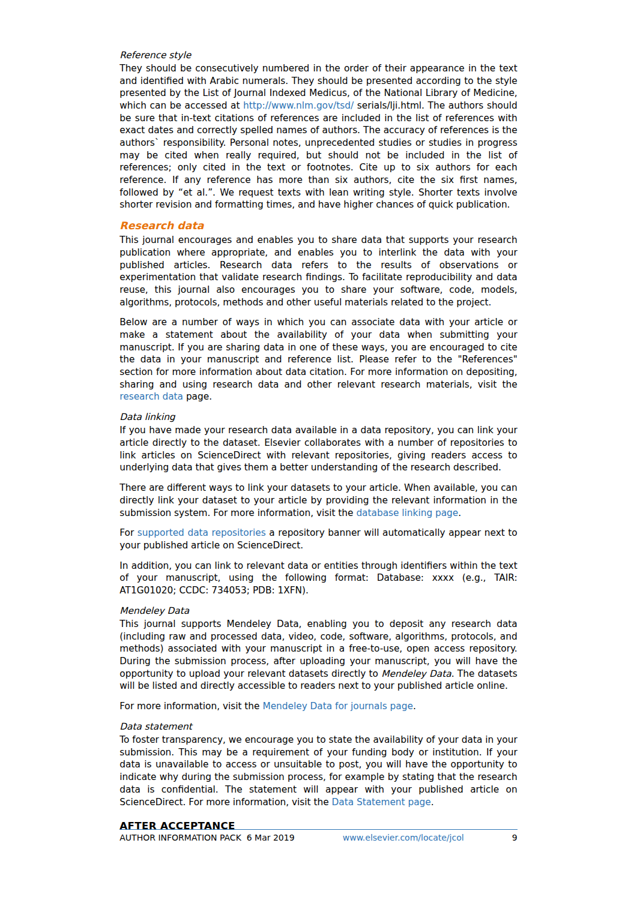Reference style
They should be consecutively numbered in the order of their appearance in the text and identified with Arabic numerals. They should be presented according to the style presented by the List of Journal Indexed Medicus, of the National Library of Medicine, which can be accessed at http://www.nlm.gov/tsd/ serials/lji.html. The authors should be sure that in-text citations of references are included in the list of references with exact dates and correctly spelled names of authors. The accuracy of references is the authors` responsibility. Personal notes, unprecedented studies or studies in progress may be cited when really required, but should not be included in the list of references; only cited in the text or footnotes. Cite up to six authors for each reference. If any reference has more than six authors, cite the six first names, followed by “et al.”. We request texts with lean writing style. Shorter texts involve shorter revision and formatting times, and have higher chances of quick publication.
Research data
This journal encourages and enables you to share data that supports your research publication where appropriate, and enables you to interlink the data with your published articles. Research data refers to the results of observations or experimentation that validate research findings. To facilitate reproducibility and data reuse, this journal also encourages you to share your software, code, models, algorithms, protocols, methods and other useful materials related to the project.
Below are a number of ways in which you can associate data with your article or make a statement about the availability of your data when submitting your manuscript. If you are sharing data in one of these ways, you are encouraged to cite the data in your manuscript and reference list. Please refer to the "References" section for more information about data citation. For more information on depositing, sharing and using research data and other relevant research materials, visit the research data page.
Data linking
If you have made your research data available in a data repository, you can link your article directly to the dataset. Elsevier collaborates with a number of repositories to link articles on ScienceDirect with relevant repositories, giving readers access to underlying data that gives them a better understanding of the research described.
There are different ways to link your datasets to your article. When available, you can directly link your dataset to your article by providing the relevant information in the submission system. For more information, visit the database linking page.
For supported data repositories a repository banner will automatically appear next to your published article on ScienceDirect.
In addition, you can link to relevant data or entities through identifiers within the text of your manuscript, using the following format: Database: xxxx (e.g., TAIR: AT1G01020; CCDC: 734053; PDB: 1XFN).
Mendeley Data
This journal supports Mendeley Data, enabling you to deposit any research data (including raw and processed data, video, code, software, algorithms, protocols, and methods) associated with your manuscript in a free-to-use, open access repository. During the submission process, after uploading your manuscript, you will have the opportunity to upload your relevant datasets directly to Mendeley Data. The datasets will be listed and directly accessible to readers next to your published article online.
For more information, visit the Mendeley Data for journals page.
Data statement
To foster transparency, we encourage you to state the availability of your data in your submission. This may be a requirement of your funding body or institution. If your data is unavailable to access or unsuitable to post, you will have the opportunity to indicate why during the submission process, for example by stating that the research data is confidential. The statement will appear with your published article on ScienceDirect. For more information, visit the Data Statement page.
AFTER ACCEPTANCE
AUTHOR INFORMATION PACK 6 Mar 2019 www.elsevier.com/locate/jcol 9